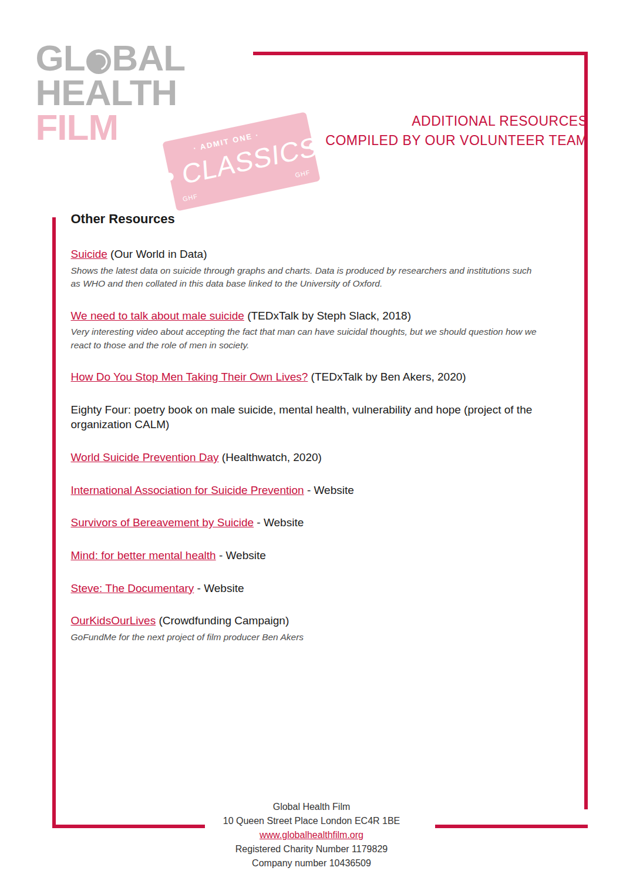GL BAL
HEALTH
FILM
· ADMIT ONE ·
CLASSICS
GHF
GHF
Additional Resources
Compiled by our Volunteer Team
Other Resources
Suicide (Our World in Data) Shows the latest data on suicide through graphs and charts. Data is produced by researchers and institutions such as WHO and then collated in this data base linked to the University of Oxford.
We need to talk about male suicide (TEDxTalk by Steph Slack, 2018) Very interesting video about accepting the fact that man can have suicidal thoughts, but we should question how we react to those and the role of men in society.
How Do You Stop Men Taking Their Own Lives? (TEDxTalk by Ben Akers, 2020)
Eighty Four: poetry book on male suicide, mental health, vulnerability and hope (project of the organization CALM)
World Suicide Prevention Day (Healthwatch, 2020)
International Association for Suicide Prevention - Website
Survivors of Bereavement by Suicide - Website
Mind: for better mental health - Website
Steve: The Documentary - Website
OurKidsOurLives (Crowdfunding Campaign) GoFundMe for the next project of film producer Ben Akers
Global Health Film
10 Queen Street Place London EC4R 1BE
www.globalhealthfilm.org
Registered Charity Number 1179829
Company number 10436509